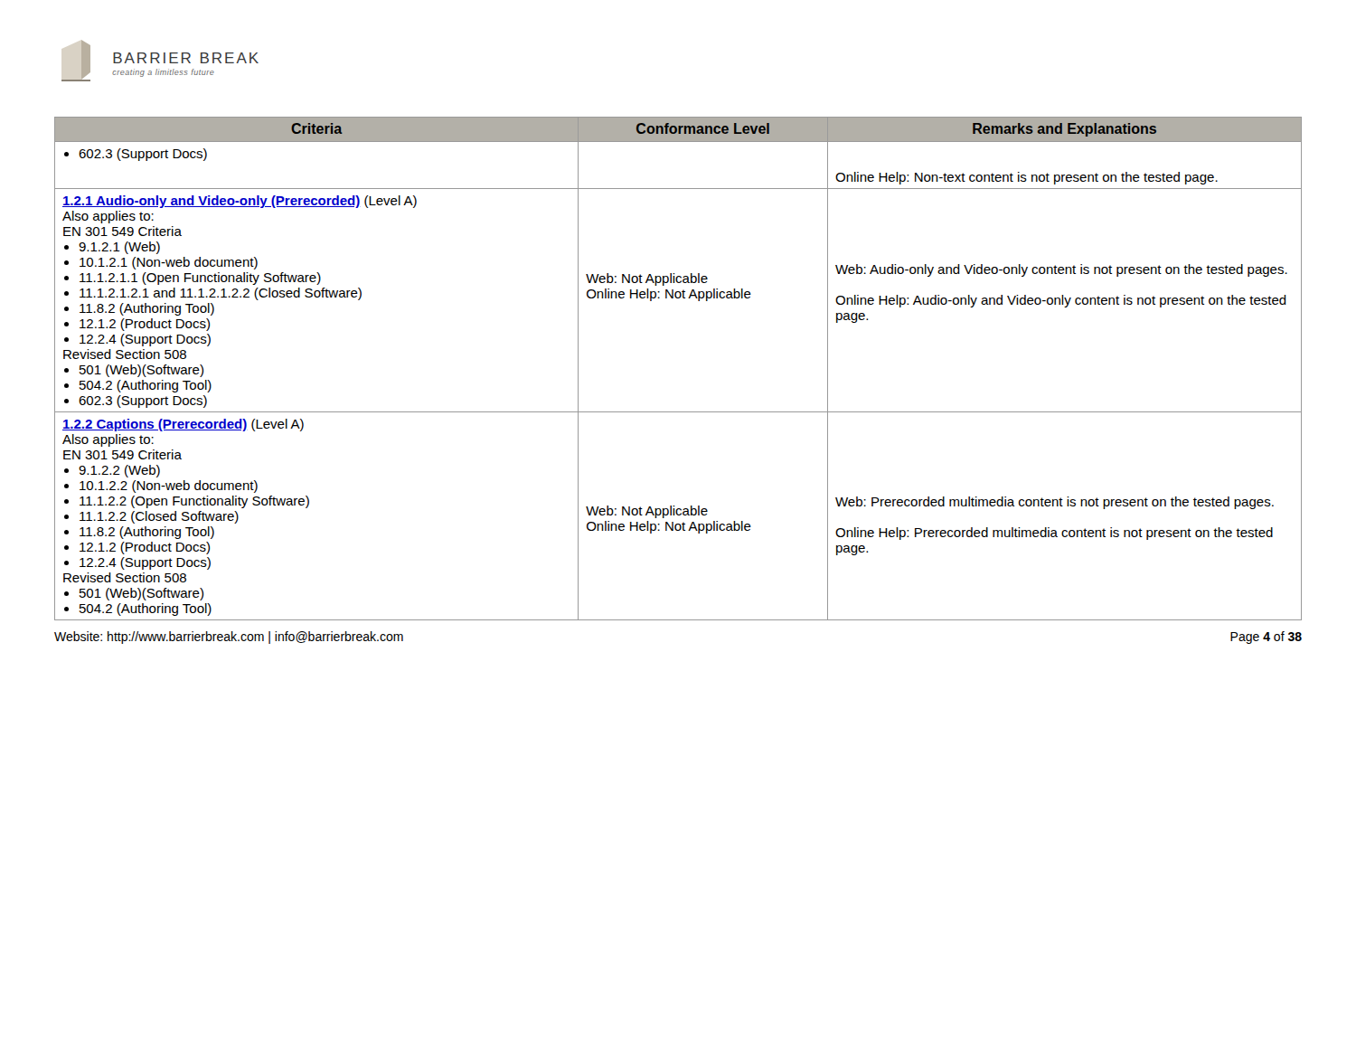BARRIER BREAK
creating a limitless future
| Criteria | Conformance Level | Remarks and Explanations |
| --- | --- | --- |
| 602.3 (Support Docs) | | Online Help: Non-text content is not present on the tested page. |
| 1.2.1 Audio-only and Video-only (Prerecorded) (Level A) Also applies to: EN 301 549 Criteria 9.1.2.1 (Web) 10.1.2.1 (Non-web document) 11.1.2.1.1 (Open Functionality Software) 11.1.2.1.2.1 and 11.1.2.1.2.2 (Closed Software) 11.8.2 (Authoring Tool) 12.1.2 (Product Docs) 12.2.4 (Support Docs) Revised Section 508 501 (Web)(Software) 504.2 (Authoring Tool) 602.3 (Support Docs) | Web: Not Applicable Online Help: Not Applicable | Web: Audio-only and Video-only content is not present on the tested pages. Online Help: Audio-only and Video-only content is not present on the tested page. |
| 1.2.2 Captions (Prerecorded) (Level A) Also applies to: EN 301 549 Criteria 9.1.2.2 (Web) 10.1.2.2 (Non-web document) 11.1.2.2 (Open Functionality Software) 11.1.2.2 (Closed Software) 11.8.2 (Authoring Tool) 12.1.2 (Product Docs) 12.2.4 (Support Docs) Revised Section 508 501 (Web)(Software) 504.2 (Authoring Tool) | Web: Not Applicable Online Help: Not Applicable | Web: Prerecorded multimedia content is not present on the tested pages. Online Help: Prerecorded multimedia content is not present on the tested page. |
Website: http://www.barrierbreak.com | info@barrierbreak.com
Page 4 of 38